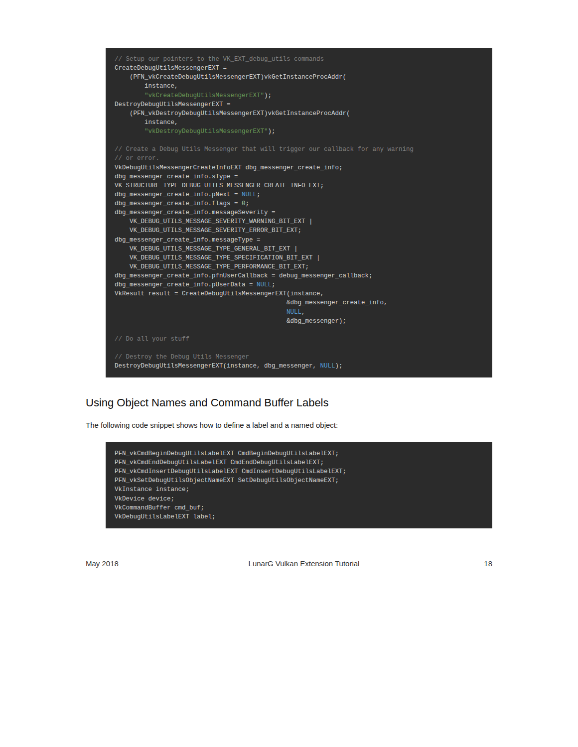// Setup our pointers to the VK_EXT_debug_utils commands
CreateDebugUtilsMessengerEXT =
    (PFN_vkCreateDebugUtilsMessengerEXT)vkGetInstanceProcAddr(
        instance,
        "vkCreateDebugUtilsMessengerEXT");
DestroyDebugUtilsMessengerEXT =
    (PFN_vkDestroyDebugUtilsMessengerEXT)vkGetInstanceProcAddr(
        instance,
        "vkDestroyDebugUtilsMessengerEXT");

// Create a Debug Utils Messenger that will trigger our callback for any warning
// or error.
VkDebugUtilsMessengerCreateInfoEXT dbg_messenger_create_info;
dbg_messenger_create_info.sType =
VK_STRUCTURE_TYPE_DEBUG_UTILS_MESSENGER_CREATE_INFO_EXT;
dbg_messenger_create_info.pNext = NULL;
dbg_messenger_create_info.flags = 0;
dbg_messenger_create_info.messageSeverity =
    VK_DEBUG_UTILS_MESSAGE_SEVERITY_WARNING_BIT_EXT |
    VK_DEBUG_UTILS_MESSAGE_SEVERITY_ERROR_BIT_EXT;
dbg_messenger_create_info.messageType =
    VK_DEBUG_UTILS_MESSAGE_TYPE_GENERAL_BIT_EXT |
    VK_DEBUG_UTILS_MESSAGE_TYPE_SPECIFICATION_BIT_EXT |
    VK_DEBUG_UTILS_MESSAGE_TYPE_PERFORMANCE_BIT_EXT;
dbg_messenger_create_info.pfnUserCallback = debug_messenger_callback;
dbg_messenger_create_info.pUserData = NULL;
VkResult result = CreateDebugUtilsMessengerEXT(instance,
                                              &dbg_messenger_create_info,
                                              NULL,
                                              &dbg_messenger);

// Do all your stuff

// Destroy the Debug Utils Messenger
DestroyDebugUtilsMessengerEXT(instance, dbg_messenger, NULL);
Using Object Names and Command Buffer Labels
The following code snippet shows how to define a label and a named object:
PFN_vkCmdBeginDebugUtilsLabelEXT CmdBeginDebugUtilsLabelEXT;
PFN_vkCmdEndDebugUtilsLabelEXT CmdEndDebugUtilsLabelEXT;
PFN_vkCmdInsertDebugUtilsLabelEXT CmdInsertDebugUtilsLabelEXT;
PFN_vkSetDebugUtilsObjectNameEXT SetDebugUtilsObjectNameEXT;
VkInstance instance;
VkDevice device;
VkCommandBuffer cmd_buf;
VkDebugUtilsLabelEXT label;
May 2018
LunarG Vulkan Extension Tutorial
18